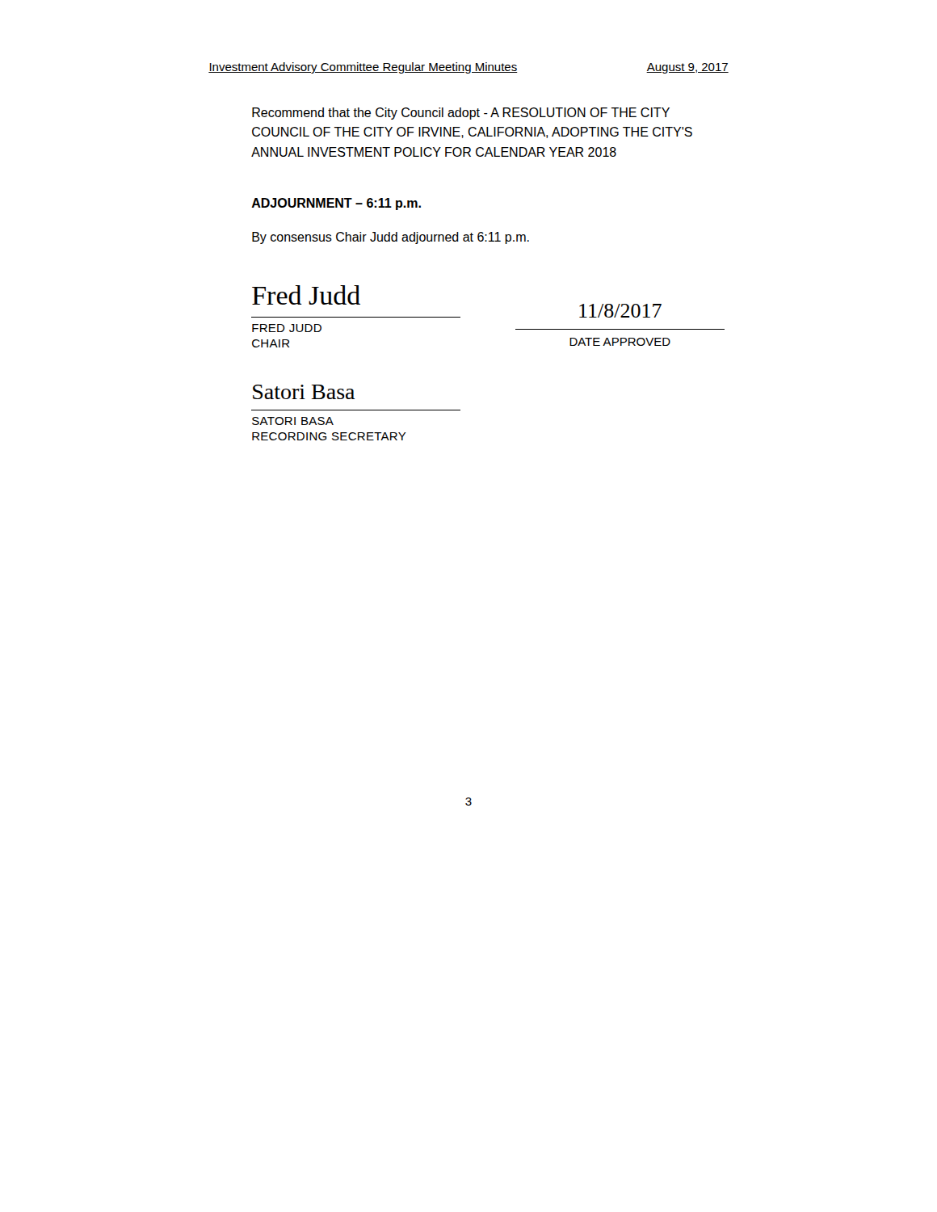Investment Advisory Committee Regular Meeting Minutes August 9, 2017
Recommend that the City Council adopt - A RESOLUTION OF THE CITY COUNCIL OF THE CITY OF IRVINE, CALIFORNIA, ADOPTING THE CITY'S ANNUAL INVESTMENT POLICY FOR CALENDAR YEAR 2018
ADJOURNMENT – 6:11 p.m.
By consensus Chair Judd adjourned at 6:11 p.m.
Fred Judd
FRED JUDD
CHAIR
11/8/2017
DATE APPROVED
Satori Basa
SATORI BASA
RECORDING SECRETARY
3